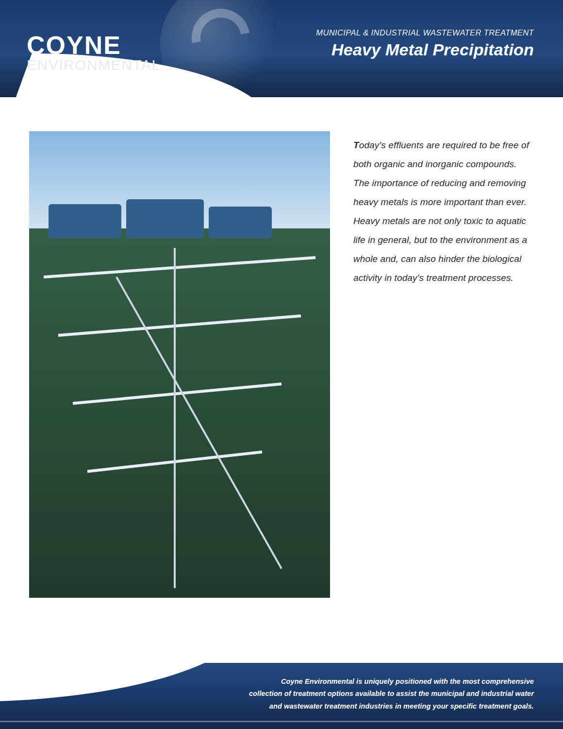COYNE ENVIRONMENTAL
MUNICIPAL & INDUSTRIAL WASTEWATER TREATMENT
Heavy Metal Precipitation
Today’s effluents are required to be free of both organic and inorganic compounds. The importance of reducing and removing heavy metals is more important than ever. Heavy metals are not only toxic to aquatic life in general, but to the environment as a whole and, can also hinder the biological activity in today’s treatment processes.
Coyne Environmental is uniquely positioned with the most comprehensive
collection of treatment options available to assist the municipal and industrial water
and wastewater treatment industries in meeting your specific treatment goals.